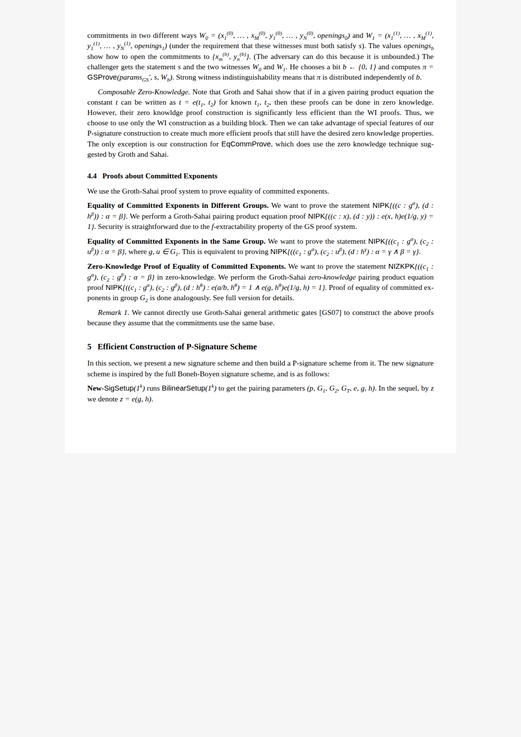commitments in two different ways W0 = (x1(0), … , xM(0), y1(0), … , yN(0), openings0) and W1 = (x1(1), … , xM(1), y1(1), … , yN(1), openings1) (under the requirement that these witnesses must both satisfy s). The values openingsb show how to open the commitments to {xm(b), yn(b)}. (The adversary can do this because it is unbounded.) The challenger gets the statement s and the two witnesses W0 and W1. He chooses a bit b ← {0, 1} and computes π = GSProve(paramsGS′, s, Wb). Strong witness indistinguishability means that π is distributed independently of b.
Composable Zero-Knowledge. Note that Groth and Sahai show that if in a given pairing product equation the constant t can be written as t = e(t1, t2) for known t1, t2, then these proofs can be done in zero knowledge. However, their zero knowldge proof construction is significantly less efficient than the WI proofs. Thus, we choose to use only the WI construction as a building block. Then we can take advantage of special features of our P-signature construction to create much more efficient proofs that still have the desired zero knowledge properties. The only exception is our construction for EqCommProve, which does use the zero knowledge technique suggested by Groth and Sahai.
4.4 Proofs about Committed Exponents
We use the Groth-Sahai proof system to prove equality of committed exponents.
Equality of Committed Exponents in Different Groups. We want to prove the statement NIPK{((c : gα), (d : hβ)) : α = β}. We perform a Groth-Sahai pairing product equation proof NIPK{((c : x), (d : y)) : e(x, h)e(1/g, y) = 1}. Security is straightforward due to the f-extractability property of the GS proof system.
Equality of Committed Exponents in the Same Group. We want to prove the statement NIPK{((c1 : gα), (c2 : uβ)) : α = β}, where g, u ∈ G1. This is equivalent to proving NIPK{((c1 : gα), (c2 : uβ), (d : hγ) : α = γ ∧ β = γ}.
Zero-Knowledge Proof of Equality of Committed Exponents. We want to prove the statement NIZKPK{((c1 : gα), (c2 : gβ) : α = β} in zero-knowledge. We perform the Groth-Sahai zero-knowledge pairing product equation proof NIPK{((c1 : gα), (c2 : gβ), (d : hθ) : e(a/b, hθ) = 1 ∧ e(g, hθ)e(1/g, h) = 1}. Proof of equality of committed exponents in group G2 is done analogously. See full version for details.
Remark 1. We cannot directly use Groth-Sahai general arithmetic gates [GS07] to construct the above proofs because they assume that the commitments use the same base.
5 Efficient Construction of P-Signature Scheme
In this section, we present a new signature scheme and then build a P-signature scheme from it. The new signature scheme is inspired by the full Boneh-Boyen signature scheme, and is as follows:
New-SigSetup(1k) runs BilinearSetup(1k) to get the pairing parameters (p, G1, G2, GT, e, g, h). In the sequel, by z we denote z = e(g, h).